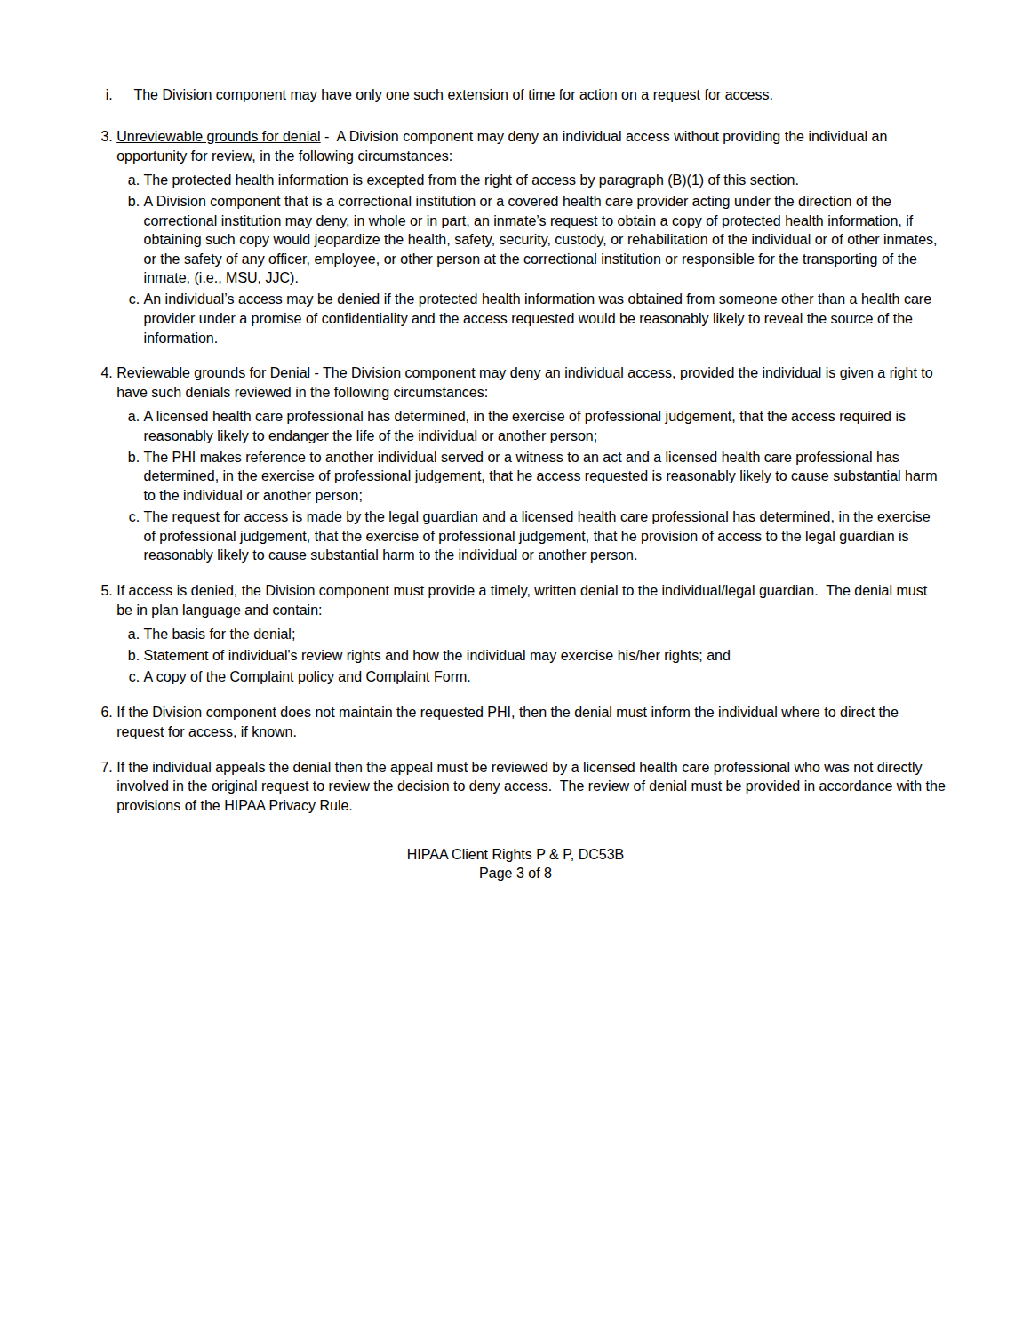The Division component may have only one such extension of time for action on a request for access.
Unreviewable grounds for denial - A Division component may deny an individual access without providing the individual an opportunity for review, in the following circumstances:
The protected health information is excepted from the right of access by paragraph (B)(1) of this section.
A Division component that is a correctional institution or a covered health care provider acting under the direction of the correctional institution may deny, in whole or in part, an inmate’s request to obtain a copy of protected health information, if obtaining such copy would jeopardize the health, safety, security, custody, or rehabilitation of the individual or of other inmates, or the safety of any officer, employee, or other person at the correctional institution or responsible for the transporting of the inmate, (i.e., MSU, JJC).
An individual’s access may be denied if the protected health information was obtained from someone other than a health care provider under a promise of confidentiality and the access requested would be reasonably likely to reveal the source of the information.
Reviewable grounds for Denial - The Division component may deny an individual access, provided the individual is given a right to have such denials reviewed in the following circumstances:
A licensed health care professional has determined, in the exercise of professional judgement, that the access required is reasonably likely to endanger the life of the individual or another person;
The PHI makes reference to another individual served or a witness to an act and a licensed health care professional has determined, in the exercise of professional judgement, that he access requested is reasonably likely to cause substantial harm to the individual or another person;
The request for access is made by the legal guardian and a licensed health care professional has determined, in the exercise of professional judgement, that the exercise of professional judgement, that he provision of access to the legal guardian is reasonably likely to cause substantial harm to the individual or another person.
If access is denied, the Division component must provide a timely, written denial to the individual/legal guardian. The denial must be in plan language and contain:
The basis for the denial;
Statement of individual's review rights and how the individual may exercise his/her rights; and
A copy of the Complaint policy and Complaint Form.
If the Division component does not maintain the requested PHI, then the denial must inform the individual where to direct the request for access, if known.
If the individual appeals the denial then the appeal must be reviewed by a licensed health care professional who was not directly involved in the original request to review the decision to deny access. The review of denial must be provided in accordance with the provisions of the HIPAA Privacy Rule.
HIPAA Client Rights P & P, DC53B
Page 3 of 8